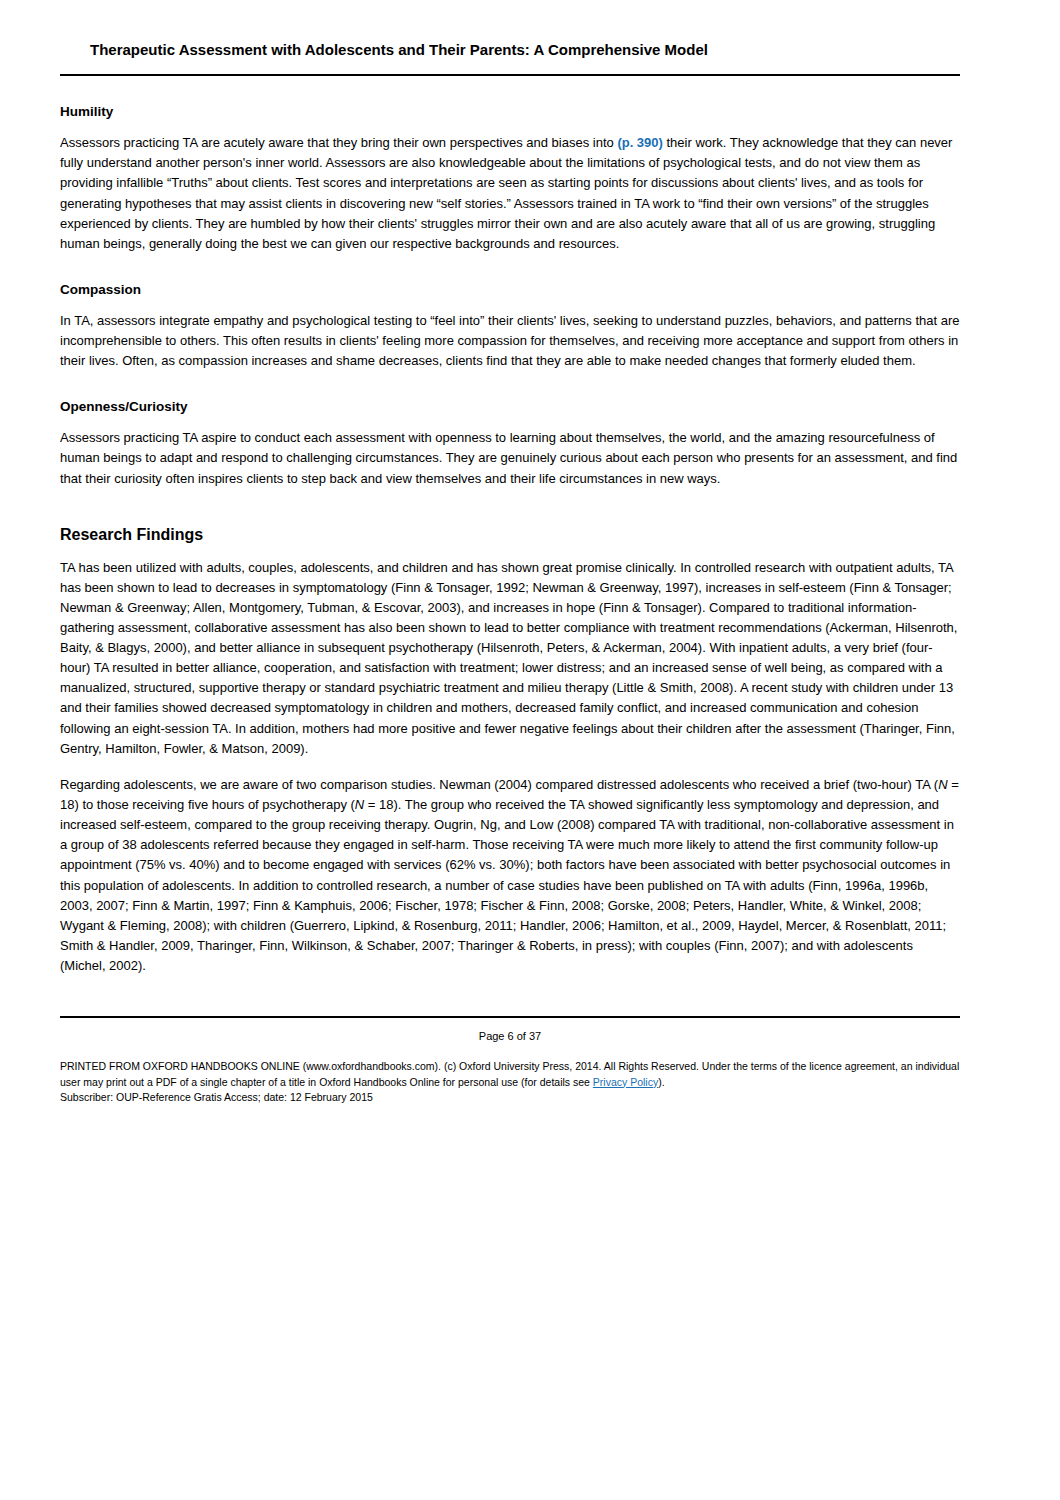Therapeutic Assessment with Adolescents and Their Parents: A Comprehensive Model
Humility
Assessors practicing TA are acutely aware that they bring their own perspectives and biases into (p. 390) their work. They acknowledge that they can never fully understand another person's inner world. Assessors are also knowledgeable about the limitations of psychological tests, and do not view them as providing infallible “Truths” about clients. Test scores and interpretations are seen as starting points for discussions about clients' lives, and as tools for generating hypotheses that may assist clients in discovering new “self stories.” Assessors trained in TA work to “find their own versions” of the struggles experienced by clients. They are humbled by how their clients' struggles mirror their own and are also acutely aware that all of us are growing, struggling human beings, generally doing the best we can given our respective backgrounds and resources.
Compassion
In TA, assessors integrate empathy and psychological testing to “feel into” their clients' lives, seeking to understand puzzles, behaviors, and patterns that are incomprehensible to others. This often results in clients' feeling more compassion for themselves, and receiving more acceptance and support from others in their lives. Often, as compassion increases and shame decreases, clients find that they are able to make needed changes that formerly eluded them.
Openness/Curiosity
Assessors practicing TA aspire to conduct each assessment with openness to learning about themselves, the world, and the amazing resourcefulness of human beings to adapt and respond to challenging circumstances. They are genuinely curious about each person who presents for an assessment, and find that their curiosity often inspires clients to step back and view themselves and their life circumstances in new ways.
Research Findings
TA has been utilized with adults, couples, adolescents, and children and has shown great promise clinically. In controlled research with outpatient adults, TA has been shown to lead to decreases in symptomatology (Finn & Tonsager, 1992; Newman & Greenway, 1997), increases in self-esteem (Finn & Tonsager; Newman & Greenway; Allen, Montgomery, Tubman, & Escovar, 2003), and increases in hope (Finn & Tonsager). Compared to traditional information-gathering assessment, collaborative assessment has also been shown to lead to better compliance with treatment recommendations (Ackerman, Hilsenroth, Baity, & Blagys, 2000), and better alliance in subsequent psychotherapy (Hilsenroth, Peters, & Ackerman, 2004). With inpatient adults, a very brief (four-hour) TA resulted in better alliance, cooperation, and satisfaction with treatment; lower distress; and an increased sense of well being, as compared with a manualized, structured, supportive therapy or standard psychiatric treatment and milieu therapy (Little & Smith, 2008). A recent study with children under 13 and their families showed decreased symptomatology in children and mothers, decreased family conflict, and increased communication and cohesion following an eight-session TA. In addition, mothers had more positive and fewer negative feelings about their children after the assessment (Tharinger, Finn, Gentry, Hamilton, Fowler, & Matson, 2009).
Regarding adolescents, we are aware of two comparison studies. Newman (2004) compared distressed adolescents who received a brief (two-hour) TA (N = 18) to those receiving five hours of psychotherapy (N = 18). The group who received the TA showed significantly less symptomology and depression, and increased self-esteem, compared to the group receiving therapy. Ougrin, Ng, and Low (2008) compared TA with traditional, non-collaborative assessment in a group of 38 adolescents referred because they engaged in self-harm. Those receiving TA were much more likely to attend the first community follow-up appointment (75% vs. 40%) and to become engaged with services (62% vs. 30%); both factors have been associated with better psychosocial outcomes in this population of adolescents. In addition to controlled research, a number of case studies have been published on TA with adults (Finn, 1996a, 1996b, 2003, 2007; Finn & Martin, 1997; Finn & Kamphuis, 2006; Fischer, 1978; Fischer & Finn, 2008; Gorske, 2008; Peters, Handler, White, & Winkel, 2008; Wygant & Fleming, 2008); with children (Guerrero, Lipkind, & Rosenburg, 2011; Handler, 2006; Hamilton, et al., 2009, Haydel, Mercer, & Rosenblatt, 2011; Smith & Handler, 2009, Tharinger, Finn, Wilkinson, & Schaber, 2007; Tharinger & Roberts, in press); with couples (Finn, 2007); and with adolescents (Michel, 2002).
Page 6 of 37
PRINTED FROM OXFORD HANDBOOKS ONLINE (www.oxfordhandbooks.com). (c) Oxford University Press, 2014. All Rights Reserved. Under the terms of the licence agreement, an individual user may print out a PDF of a single chapter of a title in Oxford Handbooks Online for personal use (for details see Privacy Policy).
Subscriber: OUP-Reference Gratis Access; date: 12 February 2015